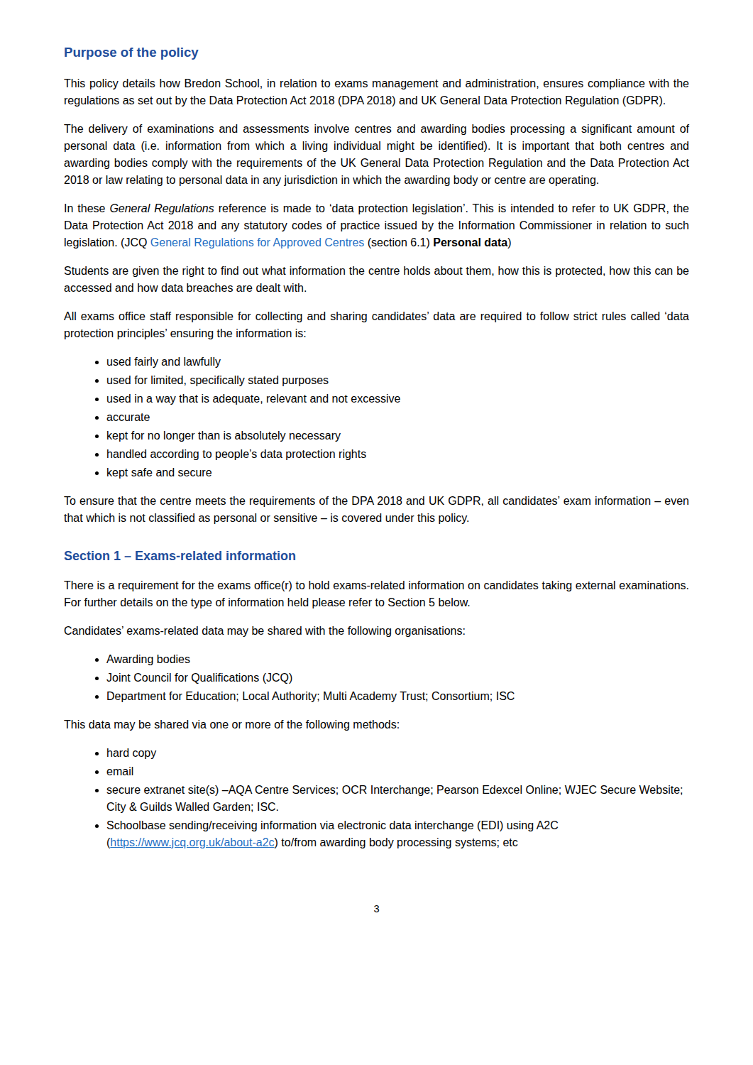Purpose of the policy
This policy details how Bredon School, in relation to exams management and administration, ensures compliance with the regulations as set out by the Data Protection Act 2018 (DPA 2018) and UK General Data Protection Regulation (GDPR).
The delivery of examinations and assessments involve centres and awarding bodies processing a significant amount of personal data (i.e. information from which a living individual might be identified). It is important that both centres and awarding bodies comply with the requirements of the UK General Data Protection Regulation and the Data Protection Act 2018 or law relating to personal data in any jurisdiction in which the awarding body or centre are operating.
In these General Regulations reference is made to ‘data protection legislation’. This is intended to refer to UK GDPR, the Data Protection Act 2018 and any statutory codes of practice issued by the Information Commissioner in relation to such legislation. (JCQ General Regulations for Approved Centres (section 6.1) Personal data)
Students are given the right to find out what information the centre holds about them, how this is protected, how this can be accessed and how data breaches are dealt with.
All exams office staff responsible for collecting and sharing candidates’ data are required to follow strict rules called ‘data protection principles’ ensuring the information is:
used fairly and lawfully
used for limited, specifically stated purposes
used in a way that is adequate, relevant and not excessive
accurate
kept for no longer than is absolutely necessary
handled according to people’s data protection rights
kept safe and secure
To ensure that the centre meets the requirements of the DPA 2018 and UK GDPR, all candidates’ exam information – even that which is not classified as personal or sensitive – is covered under this policy.
Section 1 – Exams-related information
There is a requirement for the exams office(r) to hold exams-related information on candidates taking external examinations. For further details on the type of information held please refer to Section 5 below.
Candidates’ exams-related data may be shared with the following organisations:
Awarding bodies
Joint Council for Qualifications (JCQ)
Department for Education; Local Authority; Multi Academy Trust; Consortium; ISC
This data may be shared via one or more of the following methods:
hard copy
email
secure extranet site(s) –AQA Centre Services; OCR Interchange; Pearson Edexcel Online; WJEC Secure Website; City & Guilds Walled Garden; ISC.
Schoolbase sending/receiving information via electronic data interchange (EDI) using A2C (https://www.jcq.org.uk/about-a2c) to/from awarding body processing systems; etc
3